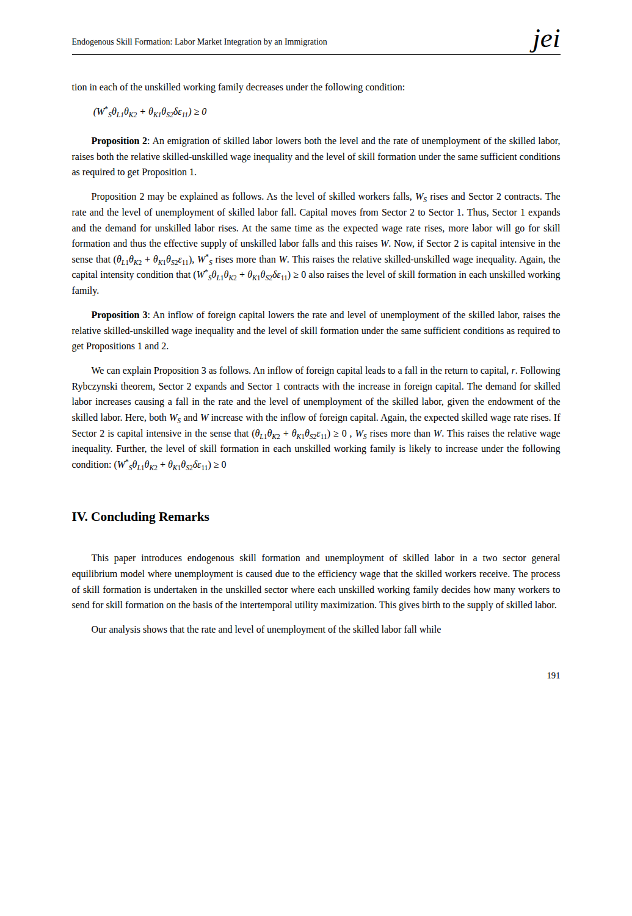Endogenous Skill Formation: Labor Market Integration by an Immigration
jei
tion in each of the unskilled working family decreases under the following condition:
(W*SθL1θK2 + θK1θS2δε11) ≥ 0
Proposition 2: An emigration of skilled labor lowers both the level and the rate of unemployment of the skilled labor, raises both the relative skilled-unskilled wage inequality and the level of skill formation under the same sufficient conditions as required to get Proposition 1.
Proposition 2 may be explained as follows. As the level of skilled workers falls, WS rises and Sector 2 contracts. The rate and the level of unemployment of skilled labor fall. Capital moves from Sector 2 to Sector 1. Thus, Sector 1 expands and the demand for unskilled labor rises. At the same time as the expected wage rate rises, more labor will go for skill formation and thus the effective supply of unskilled labor falls and this raises W. Now, if Sector 2 is capital intensive in the sense that (θL1θK2 + θK1θS2ε11), W*S rises more than W. This raises the relative skilled-unskilled wage inequality. Again, the capital intensity condition that (W*SθL1θK2 + θK1θS2δε11) ≥ 0 also raises the level of skill formation in each unskilled working family.
Proposition 3: An inflow of foreign capital lowers the rate and level of unemployment of the skilled labor, raises the relative skilled-unskilled wage inequality and the level of skill formation under the same sufficient conditions as required to get Propositions 1 and 2.
We can explain Proposition 3 as follows. An inflow of foreign capital leads to a fall in the return to capital, r. Following Rybczynski theorem, Sector 2 expands and Sector 1 contracts with the increase in foreign capital. The demand for skilled labor increases causing a fall in the rate and the level of unemployment of the skilled labor, given the endowment of the skilled labor. Here, both WS and W increase with the inflow of foreign capital. Again, the expected skilled wage rate rises. If Sector 2 is capital intensive in the sense that (θL1θK2 + θK1θS2ε11) ≥ 0 , WS rises more than W. This raises the relative wage inequality. Further, the level of skill formation in each unskilled working family is likely to increase under the following condition: (W*SθL1θK2 + θK1θS2δε11) ≥ 0
IV. Concluding Remarks
This paper introduces endogenous skill formation and unemployment of skilled labor in a two sector general equilibrium model where unemployment is caused due to the efficiency wage that the skilled workers receive. The process of skill formation is undertaken in the unskilled sector where each unskilled working family decides how many workers to send for skill formation on the basis of the intertemporal utility maximization. This gives birth to the supply of skilled labor.
Our analysis shows that the rate and level of unemployment of the skilled labor fall while
191